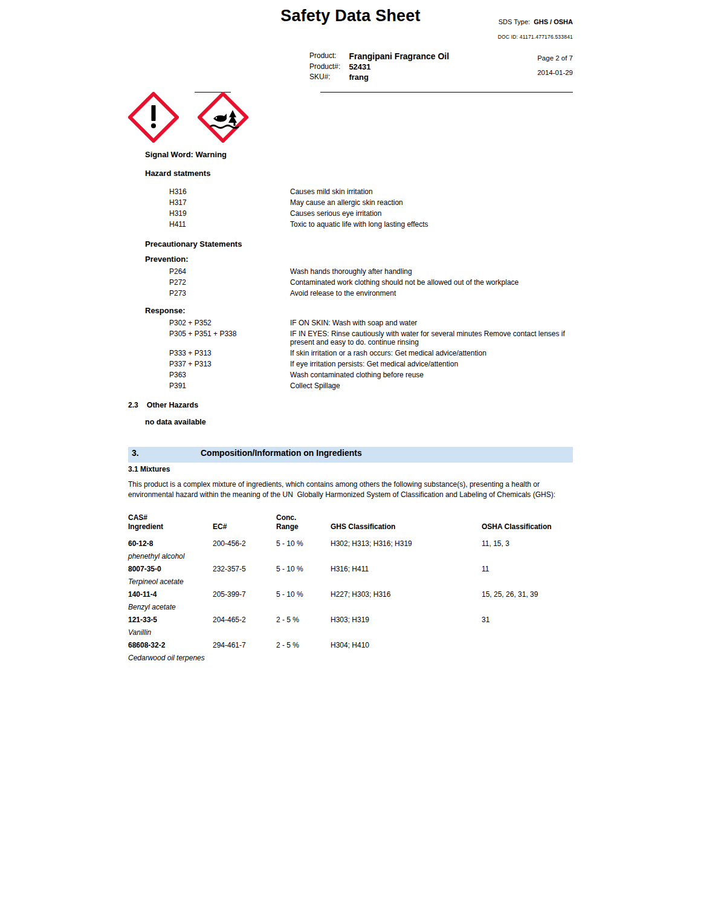SDS Type: GHS / OSHA
Safety Data Sheet
DOC ID: 41171.477176.533841
| Product: | Frangipani Fragrance Oil |
| Product#: | 52431 |
| SKU#: | frang |
Page 2 of 7
2014-01-29
Signal Word: Warning
Hazard statments
| H316 | Causes mild skin irritation |
| H317 | May cause an allergic skin reaction |
| H319 | Causes serious eye irritation |
| H411 | Toxic to aquatic life with long lasting effects |
Precautionary Statements
Prevention:
| P264 | Wash hands thoroughly after handling |
| P272 | Contaminated work clothing should not be allowed out of the workplace |
| P273 | Avoid release to the environment |
Response:
| P302 + P352 | IF ON SKIN: Wash with soap and water |
| P305 + P351 + P338 | IF IN EYES: Rinse cautiously with water for several minutes Remove contact lenses if present and easy to do. continue rinsing |
| P333 + P313 | If skin irritation or a rash occurs: Get medical advice/attention |
| P337 + P313 | If eye irritation persists: Get medical advice/attention |
| P363 | Wash contaminated clothing before reuse |
| P391 | Collect Spillage |
2.3 Other Hazards
no data available
3. Composition/Information on Ingredients
3.1 Mixtures
This product is a complex mixture of ingredients, which contains among others the following substance(s), presenting a health or environmental hazard within the meaning of the UN Globally Harmonized System of Classification and Labeling of Chemicals (GHS):
| CAS# Ingredient | EC# | Conc. Range | GHS Classification | OSHA Classification |
| --- | --- | --- | --- | --- |
| 60-12-8 | 200-456-2 | 5 - 10 % | H302; H313; H316; H319 | 11, 15, 3 |
| phenethyl alcohol |
| 8007-35-0 | 232-357-5 | 5 - 10 % | H316; H411 | 11 |
| Terpineol acetate |
| 140-11-4 | 205-399-7 | 5 - 10 % | H227; H303; H316 | 15, 25, 26, 31, 39 |
| Benzyl acetate |
| 121-33-5 | 204-465-2 | 2 - 5 % | H303; H319 | 31 |
| Vanillin |
| 68608-32-2 | 294-461-7 | 2 - 5 % | H304; H410 | |
| Cedarwood oil terpenes |